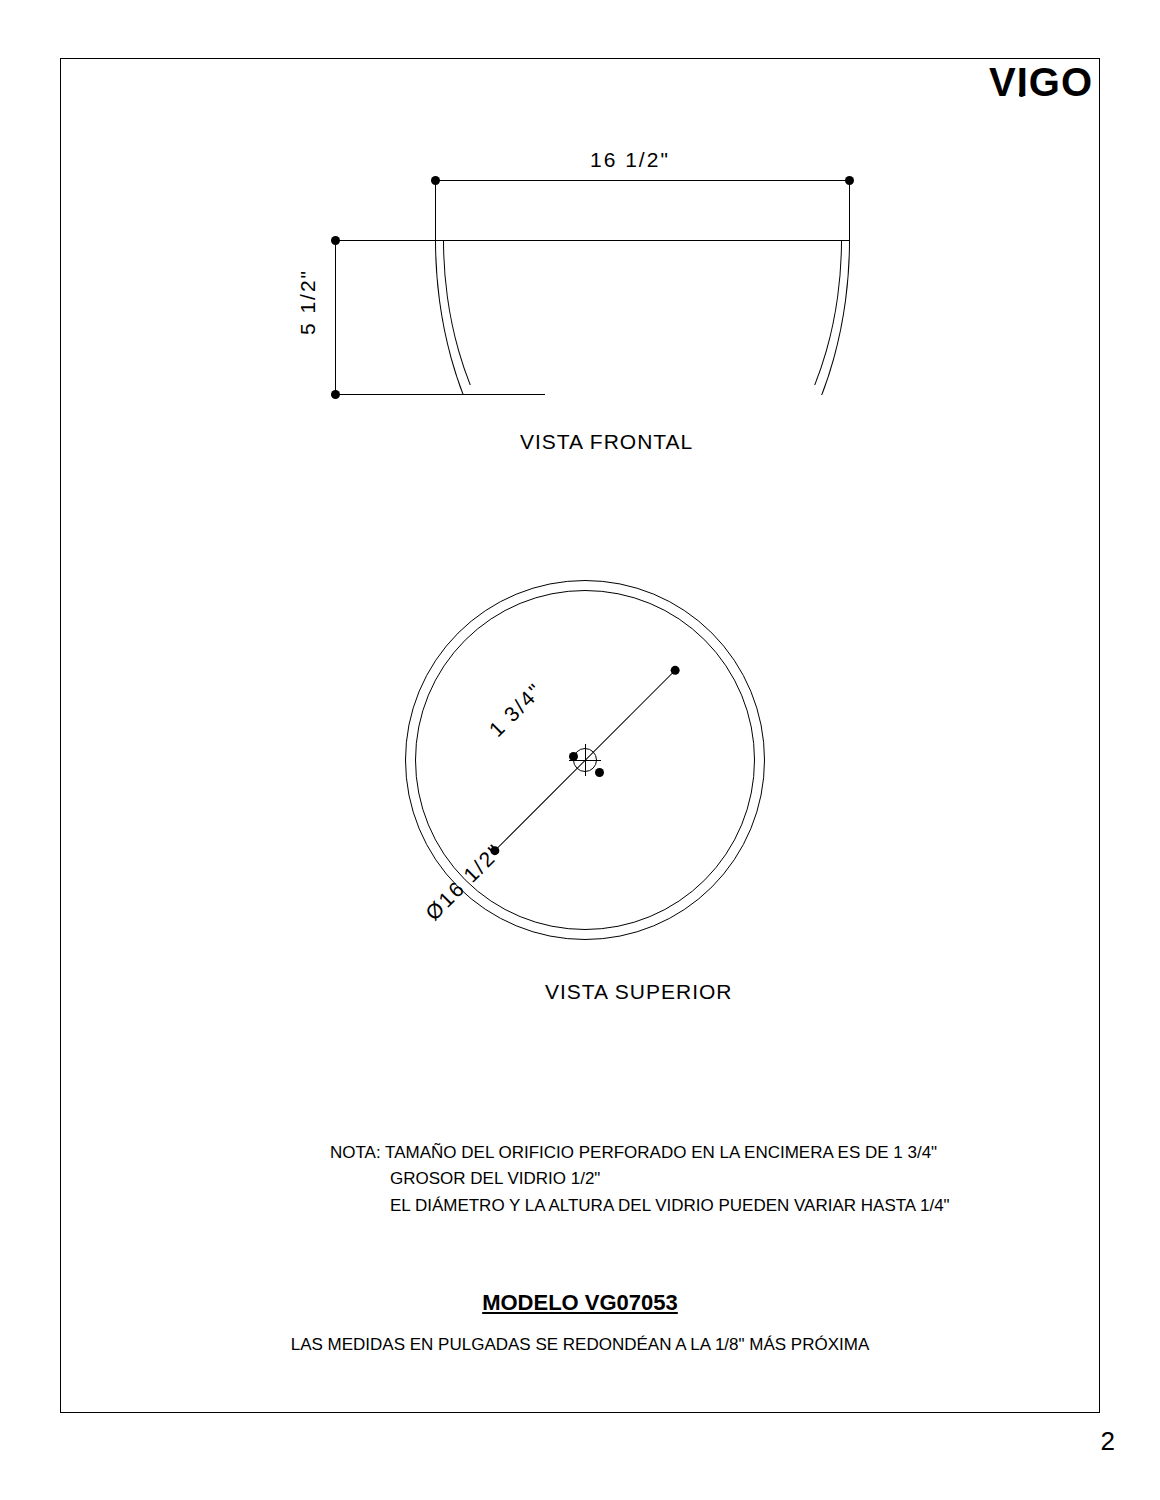VIGO
16 1/2"
5 1/2"
VISTA FRONTAL
1 3/4"
Ø16 1/2"
VISTA SUPERIOR
NOTA: TAMAÑO DEL ORIFICIO PERFORADO EN LA ENCIMERA ES DE 1 3/4"
GROSOR DEL VIDRIO 1/2"
EL DIÁMETRO Y LA ALTURA DEL VIDRIO PUEDEN VARIAR HASTA 1/4"
MODELO VG07053
LAS MEDIDAS EN PULGADAS SE REDONDÉAN A LA 1/8" MÁS PRÓXIMA
2